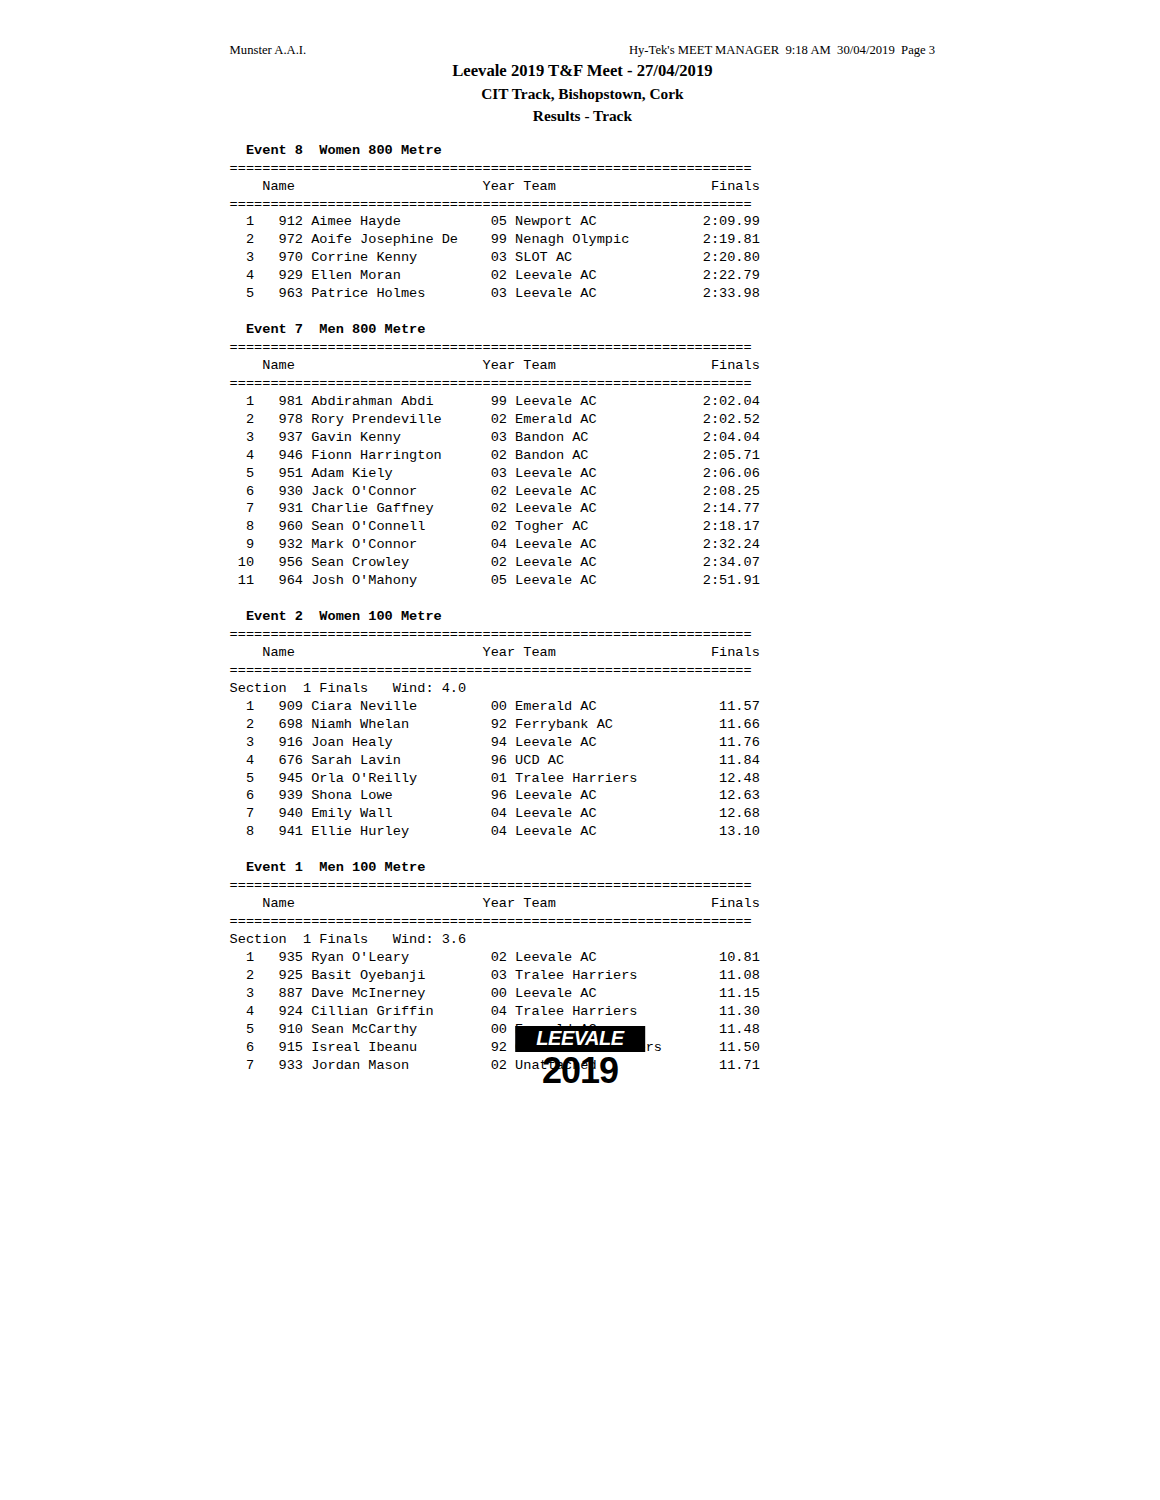Munster A.A.I.
Hy-Tek's MEET MANAGER 9:18 AM 30/04/2019 Page 3
Leevale 2019 T&F Meet - 27/04/2019
CIT Track, Bishopstown, Cork
Results - Track
  Event 8  Women 800 Metre
================================================================
    Name                       Year Team                   Finals
================================================================
  1   912 Aimee Hayde           05 Newport AC             2:09.99
  2   972 Aoife Josephine De    99 Nenagh Olympic         2:19.81
  3   970 Corrine Kenny         03 SLOT AC                2:20.80
  4   929 Ellen Moran           02 Leevale AC             2:22.79
  5   963 Patrice Holmes        03 Leevale AC             2:33.98

  Event 7  Men 800 Metre
================================================================
    Name                       Year Team                   Finals
================================================================
  1   981 Abdirahman Abdi       99 Leevale AC             2:02.04
  2   978 Rory Prendeville      02 Emerald AC             2:02.52
  3   937 Gavin Kenny           03 Bandon AC              2:04.04
  4   946 Fionn Harrington      02 Bandon AC              2:05.71
  5   951 Adam Kiely            03 Leevale AC             2:06.06
  6   930 Jack O'Connor         02 Leevale AC             2:08.25
  7   931 Charlie Gaffney       02 Leevale AC             2:14.77
  8   960 Sean O'Connell        02 Togher AC              2:18.17
  9   932 Mark O'Connor         04 Leevale AC             2:32.24
 10   956 Sean Crowley          02 Leevale AC             2:34.07
 11   964 Josh O'Mahony         05 Leevale AC             2:51.91

  Event 2  Women 100 Metre
================================================================
    Name                       Year Team                   Finals
================================================================
Section  1 Finals   Wind: 4.0
  1   909 Ciara Neville         00 Emerald AC               11.57
  2   698 Niamh Whelan          92 Ferrybank AC             11.66
  3   916 Joan Healy            94 Leevale AC               11.76
  4   676 Sarah Lavin           96 UCD AC                   11.84
  5   945 Orla O'Reilly         01 Tralee Harriers          12.48
  6   939 Shona Lowe            96 Leevale AC               12.63
  7   940 Emily Wall            04 Leevale AC               12.68
  8   941 Ellie Hurley          04 Leevale AC               13.10

  Event 1  Men 100 Metre
================================================================
    Name                       Year Team                   Finals
================================================================
Section  1 Finals   Wind: 3.6
  1   935 Ryan O'Leary          02 Leevale AC               10.81
  2   925 Basit Oyebanji        03 Tralee Harriers          11.08
  3   887 Dave McInerney        00 Leevale AC               11.15
  4   924 Cillian Griffin       04 Tralee Harriers          11.30
  5   910 Sean McCarthy         00 Emerald AC               11.48
  6   915 Isreal Ibeanu         92 Clonliffe Harriers       11.50
  7   933 Jordan Mason          02 Unattached               11.71
LEEVALE
2019